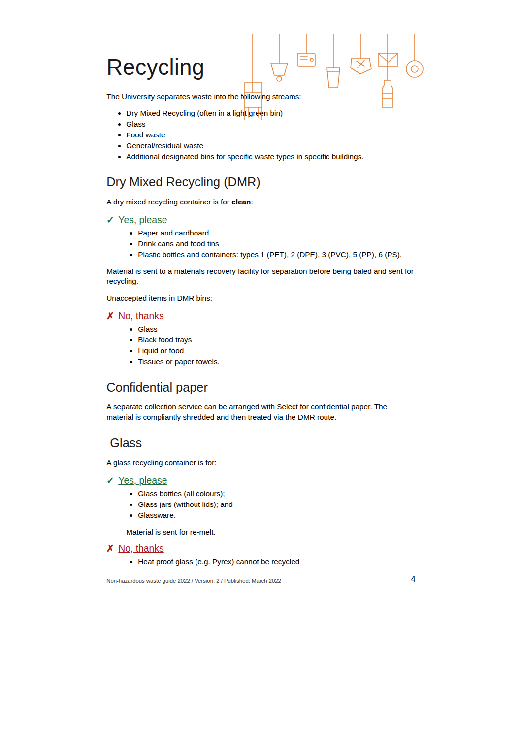Recycling
The University separates waste into the following streams:
Dry Mixed Recycling (often in a light green bin)
Glass
Food waste
General/residual waste
Additional designated bins for specific waste types in specific buildings.
Dry Mixed Recycling (DMR)
A dry mixed recycling container is for clean:
✓Yes, please
Paper and cardboard
Drink cans and food tins
Plastic bottles and containers: types 1 (PET), 2 (DPE), 3 (PVC), 5 (PP), 6 (PS).
Material is sent to a materials recovery facility for separation before being baled and sent for recycling.
Unaccepted items in DMR bins:
✗No, thanks
Glass
Black food trays
Liquid or food
Tissues or paper towels.
Confidential paper
A separate collection service can be arranged with Select for confidential paper. The material is compliantly shredded and then treated via the DMR route.
Glass
A glass recycling container is for:
✓Yes, please
Glass bottles (all colours);
Glass jars (without lids); and
Glassware.
Material is sent for re-melt.
✗No, thanks
Heat proof glass (e.g. Pyrex) cannot be recycled
Non-hazardous waste guide 2022 / Version: 2 / Published: March 2022
4